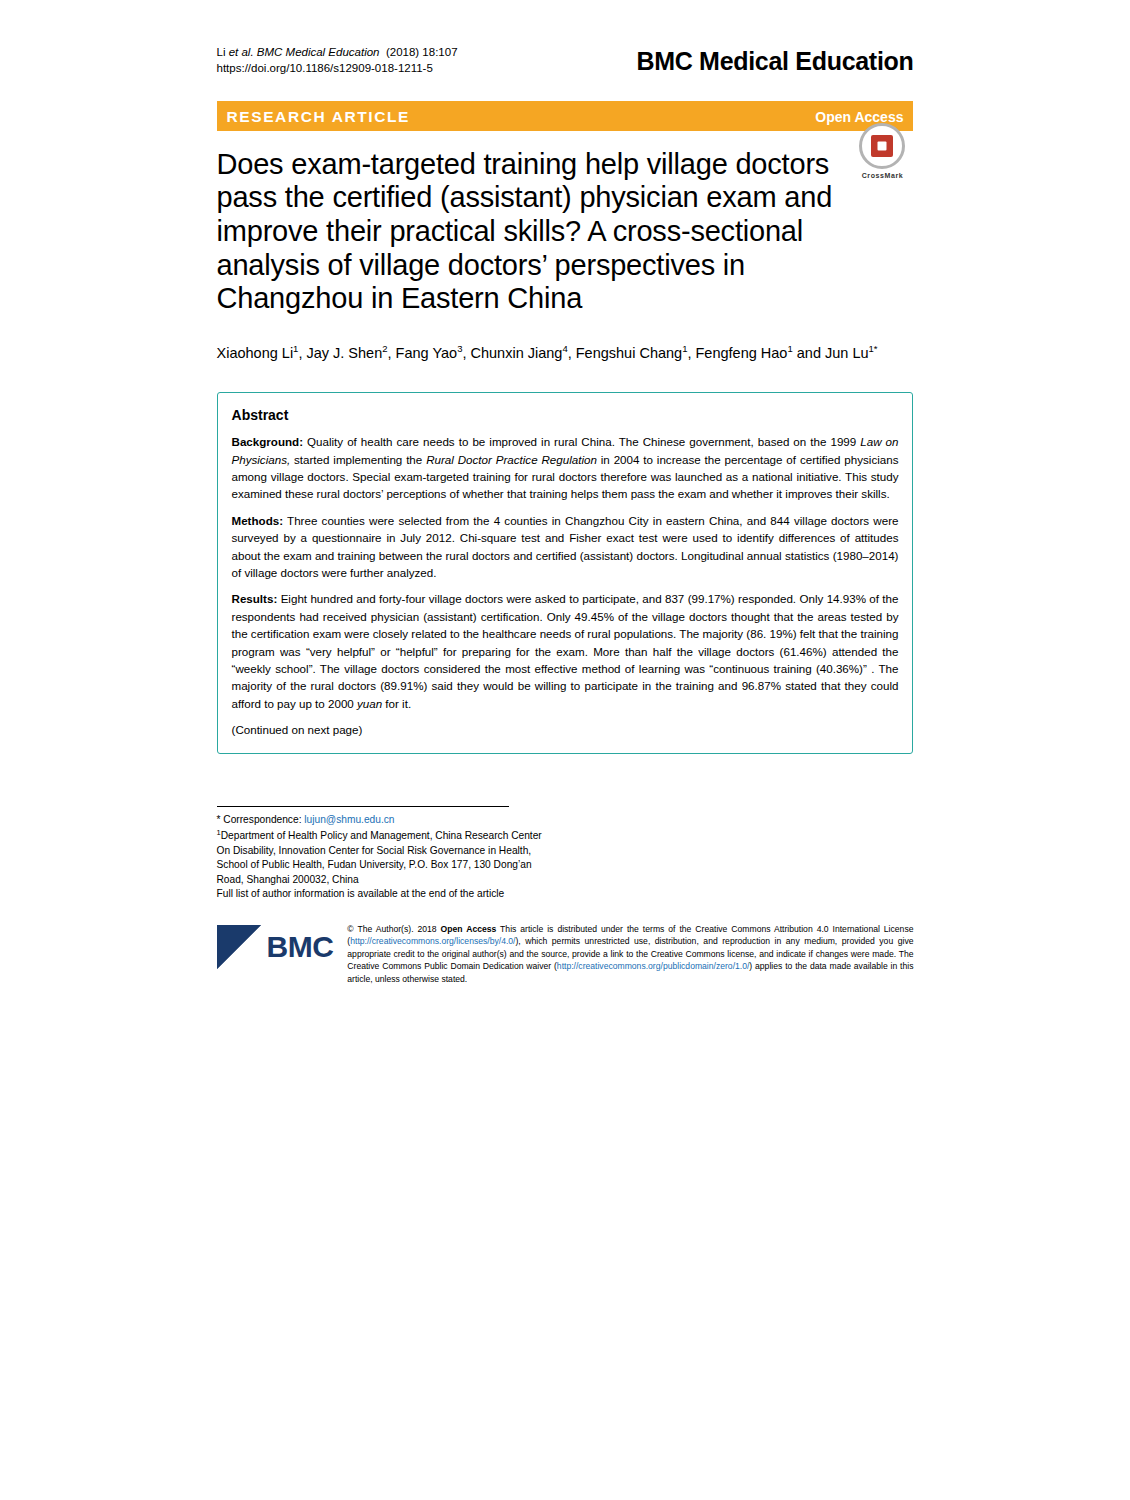Li et al. BMC Medical Education (2018) 18:107
https://doi.org/10.1186/s12909-018-1211-5
BMC Medical Education
Research Article
Open Access
CrossMark
Does exam-targeted training help village doctors pass the certified (assistant) physician exam and improve their practical skills? A cross-sectional analysis of village doctors’ perspectives in Changzhou in Eastern China
Xiaohong Li1, Jay J. Shen2, Fang Yao3, Chunxin Jiang4, Fengshui Chang1, Fengfeng Hao1 and Jun Lu1*
Abstract
Background: Quality of health care needs to be improved in rural China. The Chinese government, based on the 1999 Law on Physicians, started implementing the Rural Doctor Practice Regulation in 2004 to increase the percentage of certified physicians among village doctors. Special exam-targeted training for rural doctors therefore was launched as a national initiative. This study examined these rural doctors’ perceptions of whether that training helps them pass the exam and whether it improves their skills.
Methods: Three counties were selected from the 4 counties in Changzhou City in eastern China, and 844 village doctors were surveyed by a questionnaire in July 2012. Chi-square test and Fisher exact test were used to identify differences of attitudes about the exam and training between the rural doctors and certified (assistant) doctors. Longitudinal annual statistics (1980–2014) of village doctors were further analyzed.
Results: Eight hundred and forty-four village doctors were asked to participate, and 837 (99.17%) responded. Only 14.93% of the respondents had received physician (assistant) certification. Only 49.45% of the village doctors thought that the areas tested by the certification exam were closely related to the healthcare needs of rural populations. The majority (86. 19%) felt that the training program was “very helpful” or “helpful” for preparing for the exam. More than half the village doctors (61.46%) attended the “weekly school”. The village doctors considered the most effective method of learning was “continuous training (40.36%)” . The majority of the rural doctors (89.91%) said they would be willing to participate in the training and 96.87% stated that they could afford to pay up to 2000 yuan for it.
(Continued on next page)
* Correspondence: lujun@shmu.edu.cn
1Department of Health Policy and Management, China Research Center On Disability, Innovation Center for Social Risk Governance in Health, School of Public Health, Fudan University, P.O. Box 177, 130 Dong’an Road, Shanghai 200032, China
Full list of author information is available at the end of the article
BMC
© The Author(s). 2018 Open Access This article is distributed under the terms of the Creative Commons Attribution 4.0 International License (http://creativecommons.org/licenses/by/4.0/), which permits unrestricted use, distribution, and reproduction in any medium, provided you give appropriate credit to the original author(s) and the source, provide a link to the Creative Commons license, and indicate if changes were made. The Creative Commons Public Domain Dedication waiver (http://creativecommons.org/publicdomain/zero/1.0/) applies to the data made available in this article, unless otherwise stated.